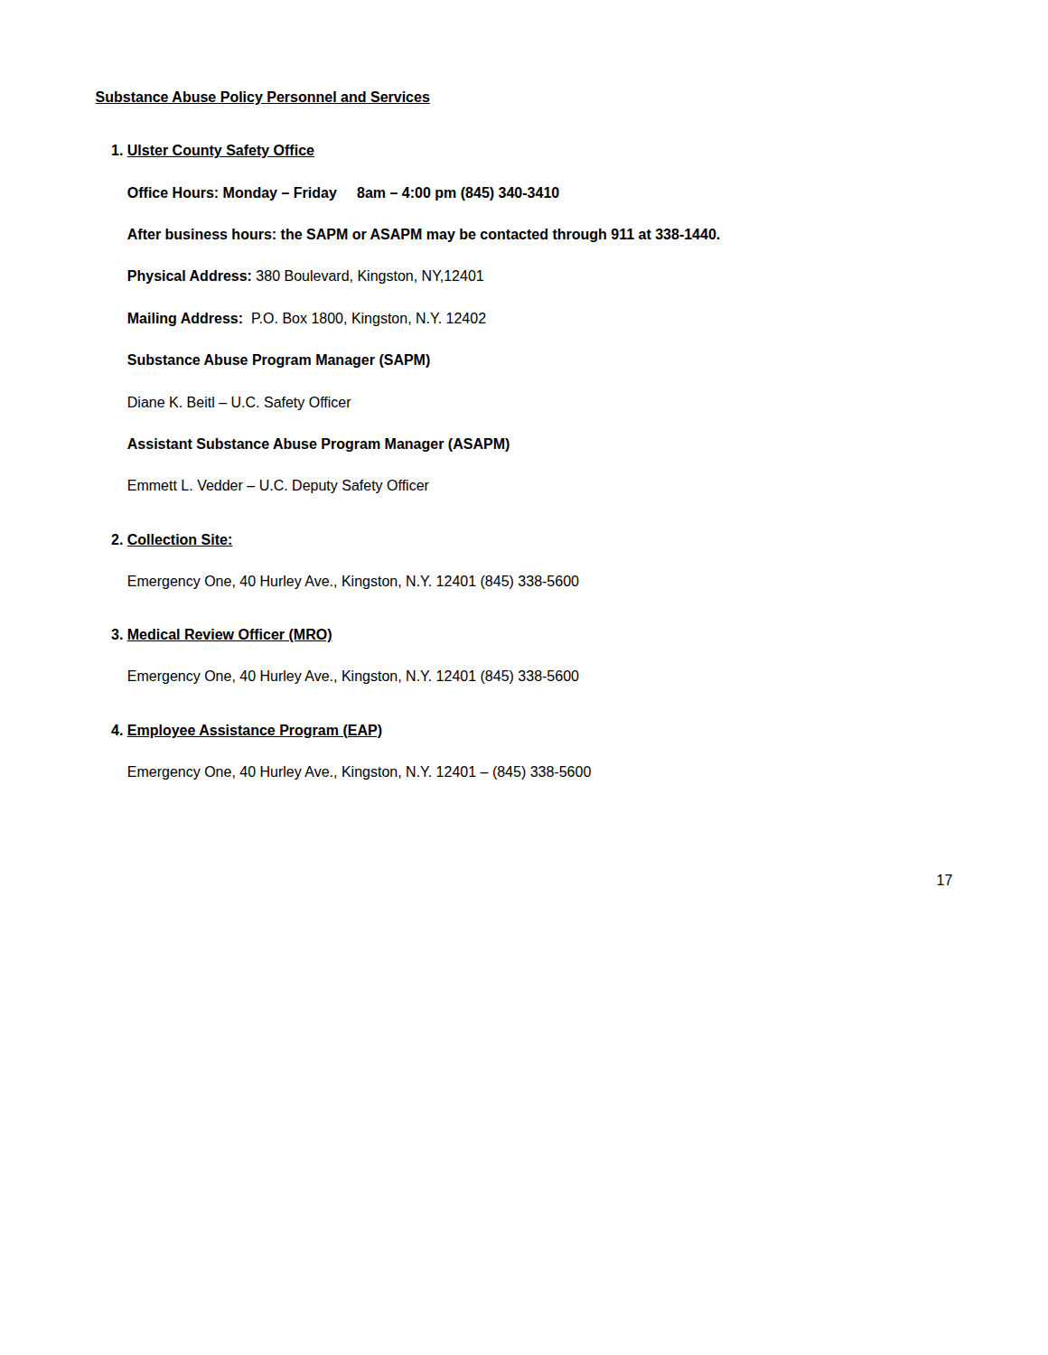Substance Abuse Policy Personnel and Services
Ulster County Safety Office
Office Hours: Monday – Friday 8am – 4:00 pm (845) 340-3410
After business hours: the SAPM or ASAPM may be contacted through 911 at 338-1440.
Physical Address: 380 Boulevard, Kingston, NY,12401
Mailing Address: P.O. Box 1800, Kingston, N.Y. 12402
Substance Abuse Program Manager (SAPM)
Diane K. Beitl – U.C. Safety Officer
Assistant Substance Abuse Program Manager (ASAPM)
Emmett L. Vedder – U.C. Deputy Safety Officer
Collection Site:
Emergency One, 40 Hurley Ave., Kingston, N.Y. 12401 (845) 338-5600
Medical Review Officer (MRO)
Emergency One, 40 Hurley Ave., Kingston, N.Y. 12401 (845) 338-5600
Employee Assistance Program (EAP)
Emergency One, 40 Hurley Ave., Kingston, N.Y. 12401 – (845) 338-5600
17